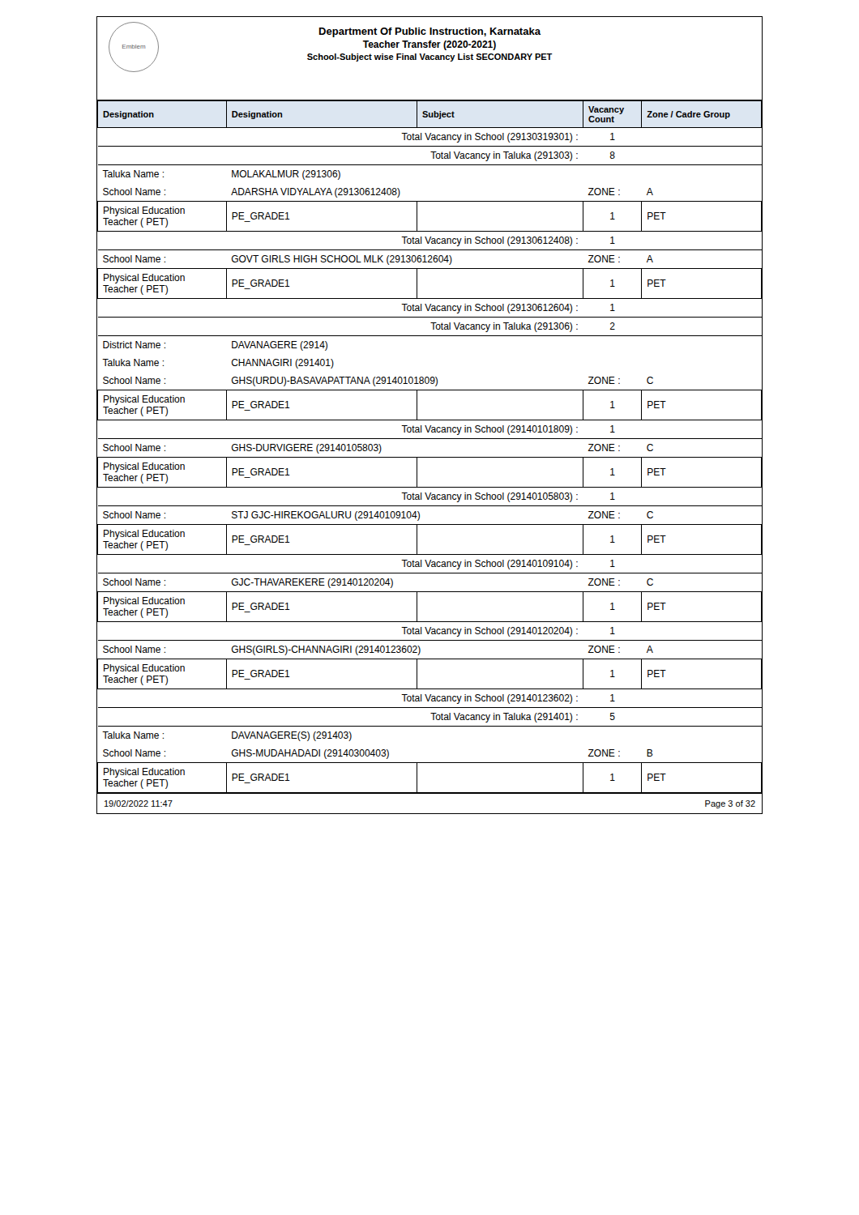Emblem
Department Of Public Instruction, Karnataka
Teacher Transfer (2020-2021)
School-Subject wise Final Vacancy List SECONDARY PET
| Designation | Designation | Subject | Vacancy Count | Zone / Cadre Group |
| --- | --- | --- | --- | --- |
| Total Vacancy in School (29130319301) : | 1 | |
| Total Vacancy in Taluka (291303) : | 8 | |
| Taluka Name : | MOLAKALMUR (291306) |
| School Name : | ADARSHA VIDYALAYA (29130612408) | ZONE : | A |
| Physical Education Teacher ( PET) | PE_GRADE1 | | 1 | PET |
| Total Vacancy in School (29130612408) : | 1 | |
| School Name : | GOVT GIRLS HIGH SCHOOL MLK (29130612604) | ZONE : | A |
| Physical Education Teacher ( PET) | PE_GRADE1 | | 1 | PET |
| Total Vacancy in School (29130612604) : | 1 | |
| Total Vacancy in Taluka (291306) : | 2 | |
| District Name : | DAVANAGERE (2914) |
| Taluka Name : | CHANNAGIRI (291401) |
| School Name : | GHS(URDU)-BASAVAPATTANA (29140101809) | ZONE : | C |
| Physical Education Teacher ( PET) | PE_GRADE1 | | 1 | PET |
| Total Vacancy in School (29140101809) : | 1 | |
| School Name : | GHS-DURVIGERE (29140105803) | ZONE : | C |
| Physical Education Teacher ( PET) | PE_GRADE1 | | 1 | PET |
| Total Vacancy in School (29140105803) : | 1 | |
| School Name : | STJ GJC-HIREKOGALURU (29140109104) | ZONE : | C |
| Physical Education Teacher ( PET) | PE_GRADE1 | | 1 | PET |
| Total Vacancy in School (29140109104) : | 1 | |
| School Name : | GJC-THAVAREKERE (29140120204) | ZONE : | C |
| Physical Education Teacher ( PET) | PE_GRADE1 | | 1 | PET |
| Total Vacancy in School (29140120204) : | 1 | |
| School Name : | GHS(GIRLS)-CHANNAGIRI (29140123602) | ZONE : | A |
| Physical Education Teacher ( PET) | PE_GRADE1 | | 1 | PET |
| Total Vacancy in School (29140123602) : | 1 | |
| Total Vacancy in Taluka (291401) : | 5 | |
| Taluka Name : | DAVANAGERE(S) (291403) |
| School Name : | GHS-MUDAHADADI (29140300403) | ZONE : | B |
| Physical Education Teacher ( PET) | PE_GRADE1 | | 1 | PET |
19/02/2022 11:47
Page 3 of 32